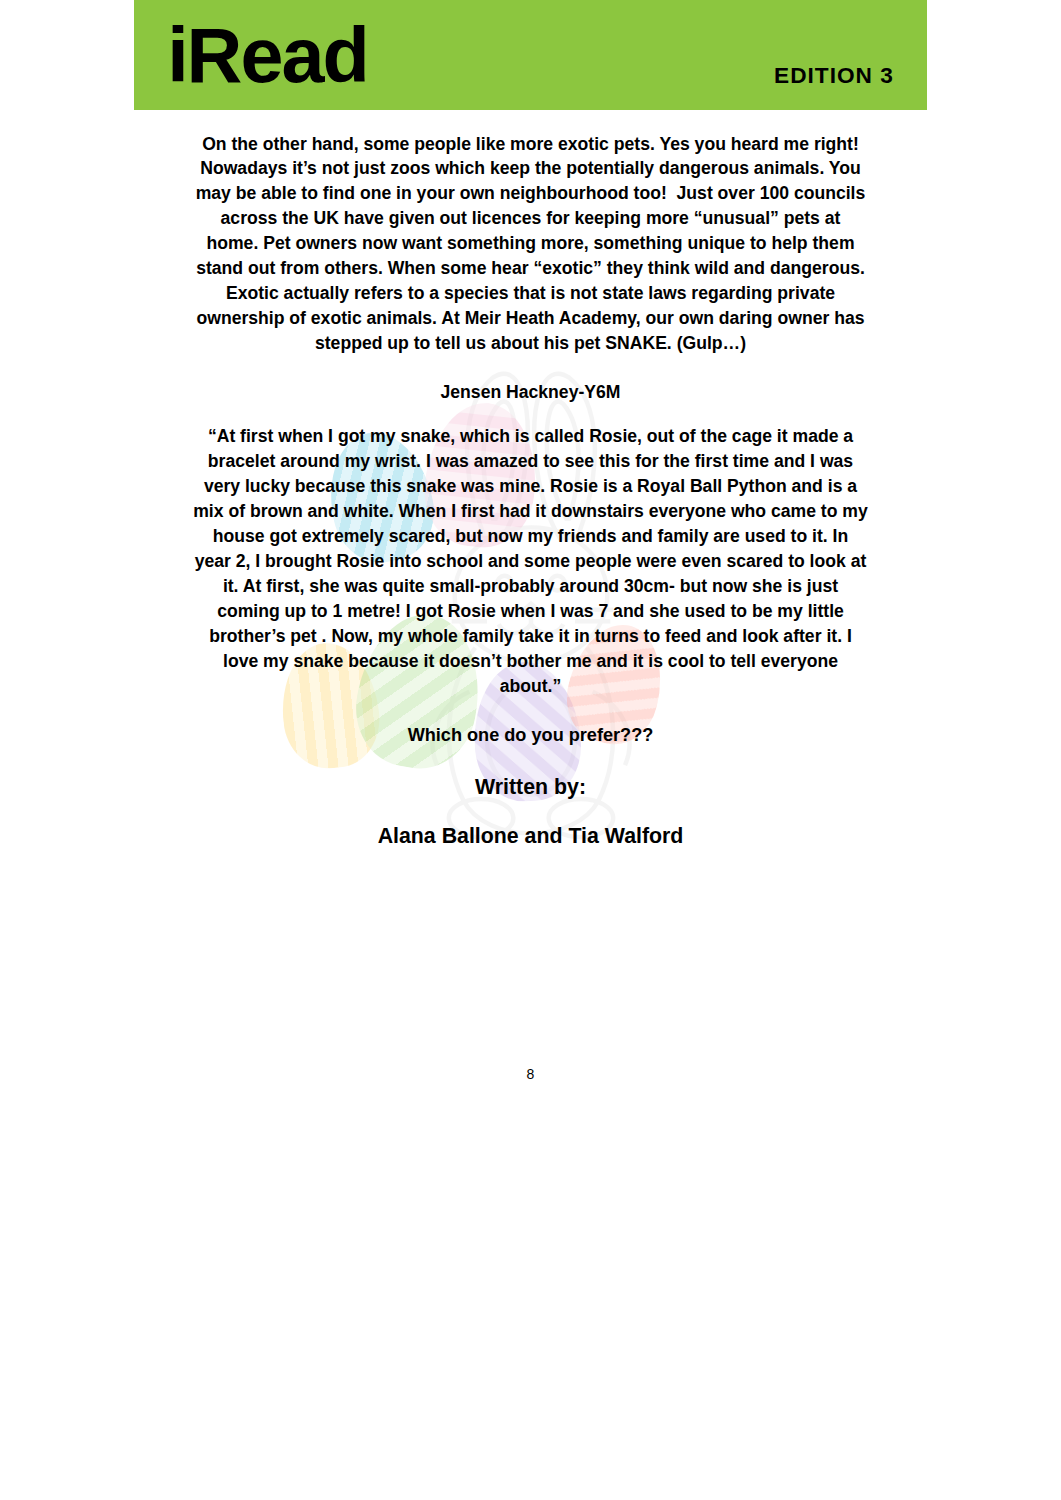iRead
EDITION 3
On the other hand, some people like more exotic pets. Yes you heard me right! Nowadays it’s not just zoos which keep the potentially dangerous animals. You may be able to find one in your own neighbourhood too! Just over 100 councils across the UK have given out licences for keeping more “unusual” pets at home. Pet owners now want something more, something unique to help them stand out from others. When some hear “exotic” they think wild and dangerous. Exotic actually refers to a species that is not state laws regarding private ownership of exotic animals. At Meir Heath Academy, our own daring owner has stepped up to tell us about his pet SNAKE. (Gulp…)
Jensen Hackney-Y6M
“At first when I got my snake, which is called Rosie, out of the cage it made a bracelet around my wrist. I was amazed to see this for the first time and I was very lucky because this snake was mine. Rosie is a Royal Ball Python and is a mix of brown and white. When I first had it downstairs everyone who came to my house got extremely scared, but now my friends and family are used to it. In year 2, I brought Rosie into school and some people were even scared to look at it. At first, she was quite small-probably around 30cm- but now she is just coming up to 1 metre! I got Rosie when I was 7 and she used to be my little brother’s pet . Now, my whole family take it in turns to feed and look after it. I love my snake because it doesn’t bother me and it is cool to tell everyone about.”
Which one do you prefer???
Written by:
Alana Ballone and Tia Walford
8